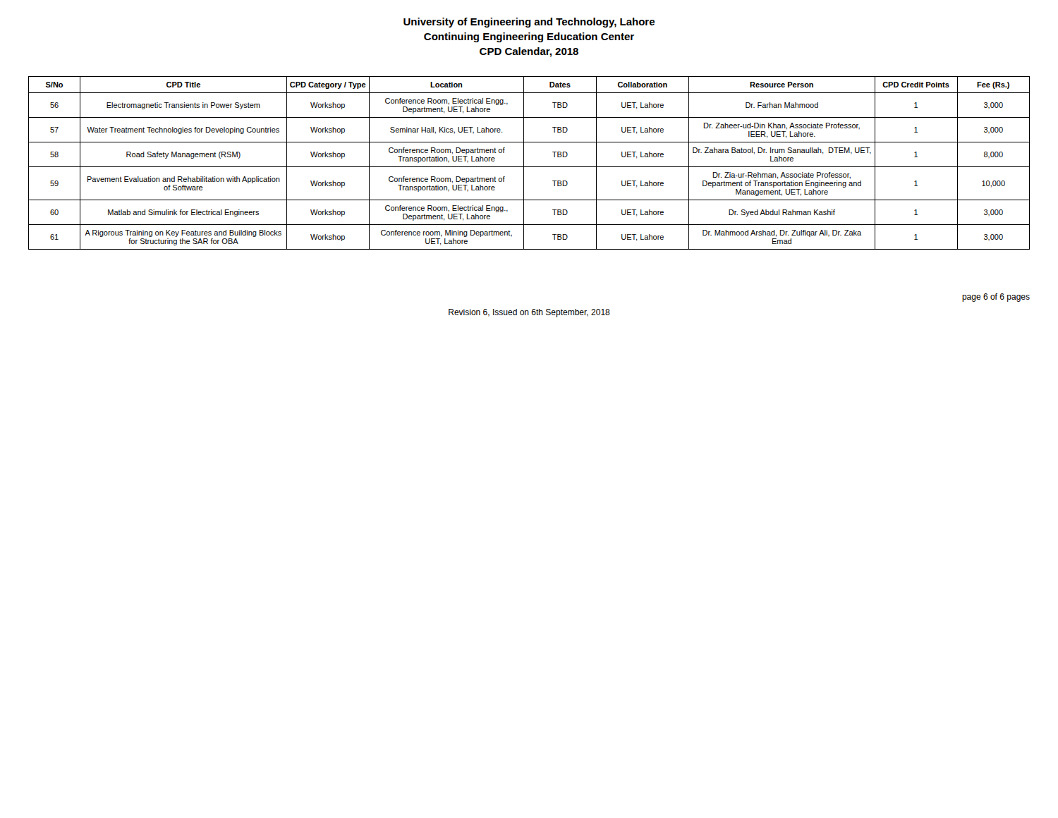University of Engineering and Technology, Lahore
Continuing Engineering Education Center
CPD Calendar, 2018
| S/No | CPD Title | CPD Category / Type | Location | Dates | Collaboration | Resource Person | CPD Credit Points | Fee (Rs.) |
| --- | --- | --- | --- | --- | --- | --- | --- | --- |
| 56 | Electromagnetic Transients in Power System | Workshop | Conference Room, Electrical Engg., Department, UET, Lahore | TBD | UET, Lahore | Dr. Farhan Mahmood | 1 | 3,000 |
| 57 | Water Treatment Technologies for Developing Countries | Workshop | Seminar Hall, Kics, UET, Lahore. | TBD | UET, Lahore | Dr. Zaheer-ud-Din Khan, Associate Professor, IEER, UET, Lahore. | 1 | 3,000 |
| 58 | Road Safety Management (RSM) | Workshop | Conference Room, Department of Transportation, UET, Lahore | TBD | UET, Lahore | Dr. Zahara Batool, Dr. Irum Sanaullah, DTEM, UET, Lahore | 1 | 8,000 |
| 59 | Pavement Evaluation and Rehabilitation with Application of Software | Workshop | Conference Room, Department of Transportation, UET, Lahore | TBD | UET, Lahore | Dr. Zia-ur-Rehman, Associate Professor, Department of Transportation Engineering and Management, UET, Lahore | 1 | 10,000 |
| 60 | Matlab and Simulink for Electrical Engineers | Workshop | Conference Room, Electrical Engg., Department, UET, Lahore | TBD | UET, Lahore | Dr. Syed Abdul Rahman Kashif | 1 | 3,000 |
| 61 | A Rigorous Training on Key Features and Building Blocks for Structuring the SAR for OBA | Workshop | Conference room, Mining Department, UET, Lahore | TBD | UET, Lahore | Dr. Mahmood Arshad, Dr. Zulfiqar Ali, Dr. Zaka Emad | 1 | 3,000 |
page 6 of 6 pages
Revision 6, Issued on 6th September, 2018